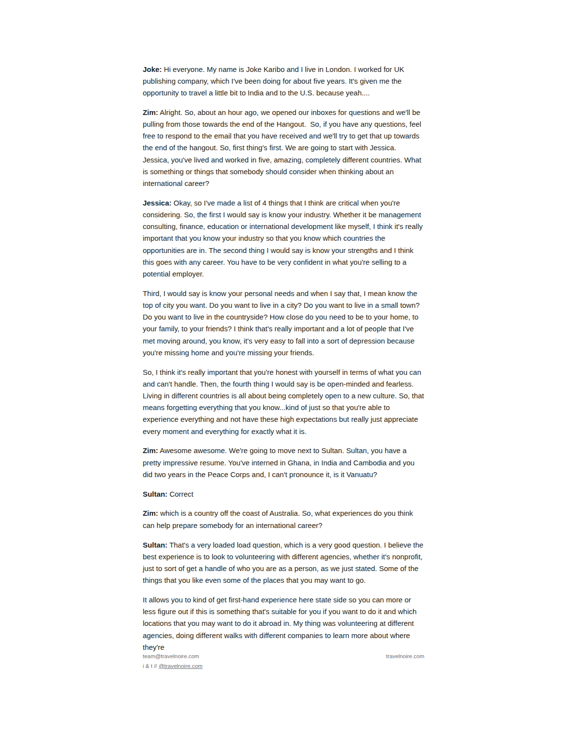Joke: Hi everyone. My name is Joke Karibo and I live in London. I worked for UK publishing company, which I've been doing for about five years. It's given me the opportunity to travel a little bit to India and to the U.S. because yeah....
Zim: Alright. So, about an hour ago, we opened our inboxes for questions and we'll be pulling from those towards the end of the Hangout. So, if you have any questions, feel free to respond to the email that you have received and we'll try to get that up towards the end of the hangout. So, first thing's first. We are going to start with Jessica. Jessica, you've lived and worked in five, amazing, completely different countries. What is something or things that somebody should consider when thinking about an international career?
Jessica: Okay, so I've made a list of 4 things that I think are critical when you're considering. So, the first I would say is know your industry. Whether it be management consulting, finance, education or international development like myself, I think it's really important that you know your industry so that you know which countries the opportunities are in. The second thing I would say is know your strengths and I think this goes with any career. You have to be very confident in what you're selling to a potential employer.
Third, I would say is know your personal needs and when I say that, I mean know the top of city you want. Do you want to live in a city? Do you want to live in a small town? Do you want to live in the countryside? How close do you need to be to your home, to your family, to your friends? I think that's really important and a lot of people that I've met moving around, you know, it's very easy to fall into a sort of depression because you're missing home and you're missing your friends.
So, I think it's really important that you're honest with yourself in terms of what you can and can't handle. Then, the fourth thing I would say is be open-minded and fearless. Living in different countries is all about being completely open to a new culture. So, that means forgetting everything that you know...kind of just so that you're able to experience everything and not have these high expectations but really just appreciate every moment and everything for exactly what it is.
Zim: Awesome awesome. We're going to move next to Sultan. Sultan, you have a pretty impressive resume. You've interned in Ghana, in India and Cambodia and you did two years in the Peace Corps and, I can't pronounce it, is it Vanuatu?
Sultan: Correct
Zim: which is a country off the coast of Australia. So, what experiences do you think can help prepare somebody for an international career?
Sultan: That's a very loaded load question, which is a very good question. I believe the best experience is to look to volunteering with different agencies, whether it's nonprofit, just to sort of get a handle of who you are as a person, as we just stated. Some of the things that you like even some of the places that you may want to go.
It allows you to kind of get first-hand experience here state side so you can more or less figure out if this is something that's suitable for you if you want to do it and which locations that you may want to do it abroad in. My thing was volunteering at different agencies, doing different walks with different companies to learn more about where they're
team@travelnoire.com travelnoire.com
i & t // @travelnoire.com